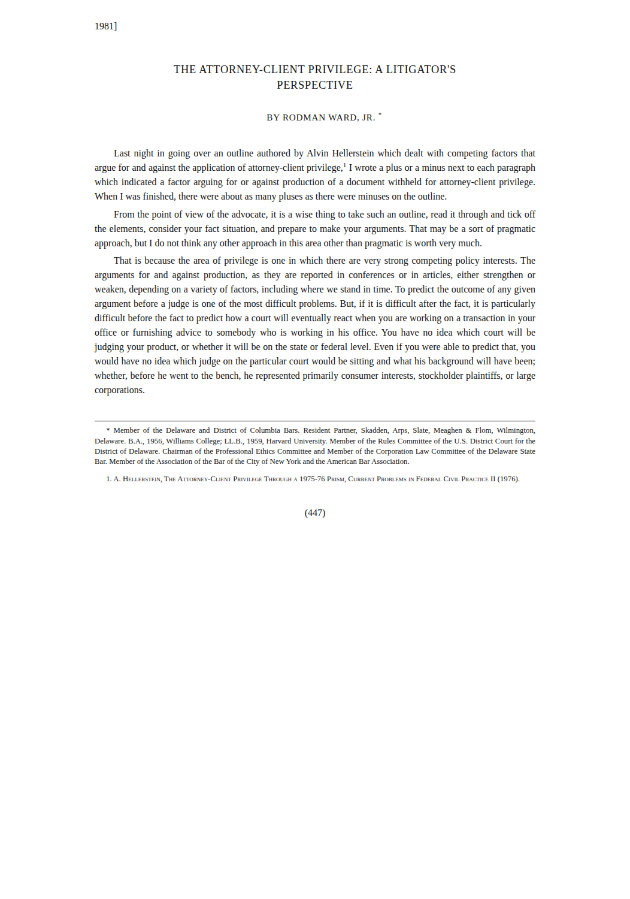1981]
The Attorney-Client Privilege: A Litigator's
Perspective
By Rodman Ward, Jr. *
Last night in going over an outline authored by Alvin Hellerstein which dealt with competing factors that argue for and against the application of attorney-client privilege,1 I wrote a plus or a minus next to each paragraph which indicated a factor arguing for or against production of a document withheld for attorney-client privilege. When I was finished, there were about as many pluses as there were minuses on the outline.
From the point of view of the advocate, it is a wise thing to take such an outline, read it through and tick off the elements, consider your fact situation, and prepare to make your arguments. That may be a sort of pragmatic approach, but I do not think any other approach in this area other than pragmatic is worth very much.
That is because the area of privilege is one in which there are very strong competing policy interests. The arguments for and against production, as they are reported in conferences or in articles, either strengthen or weaken, depending on a variety of factors, including where we stand in time. To predict the outcome of any given argument before a judge is one of the most difficult problems. But, if it is difficult after the fact, it is particularly difficult before the fact to predict how a court will eventually react when you are working on a transaction in your office or furnishing advice to somebody who is working in his office. You have no idea which court will be judging your product, or whether it will be on the state or federal level. Even if you were able to predict that, you would have no idea which judge on the particular court would be sitting and what his background will have been; whether, before he went to the bench, he represented primarily consumer interests, stockholder plaintiffs, or large corporations.
* Member of the Delaware and District of Columbia Bars. Resident Partner, Skadden, Arps, Slate, Meaghen & Flom, Wilmington, Delaware. B.A., 1956, Williams College; LL.B., 1959, Harvard University. Member of the Rules Committee of the U.S. District Court for the District of Delaware. Chairman of the Professional Ethics Committee and Member of the Corporation Law Committee of the Delaware State Bar. Member of the Association of the Bar of the City of New York and the American Bar Association.
1. A. Hellerstein, The Attorney-Client Privilege Through a 1975-76 Prism, Current Problems in Federal Civil Practice II (1976).
(447)